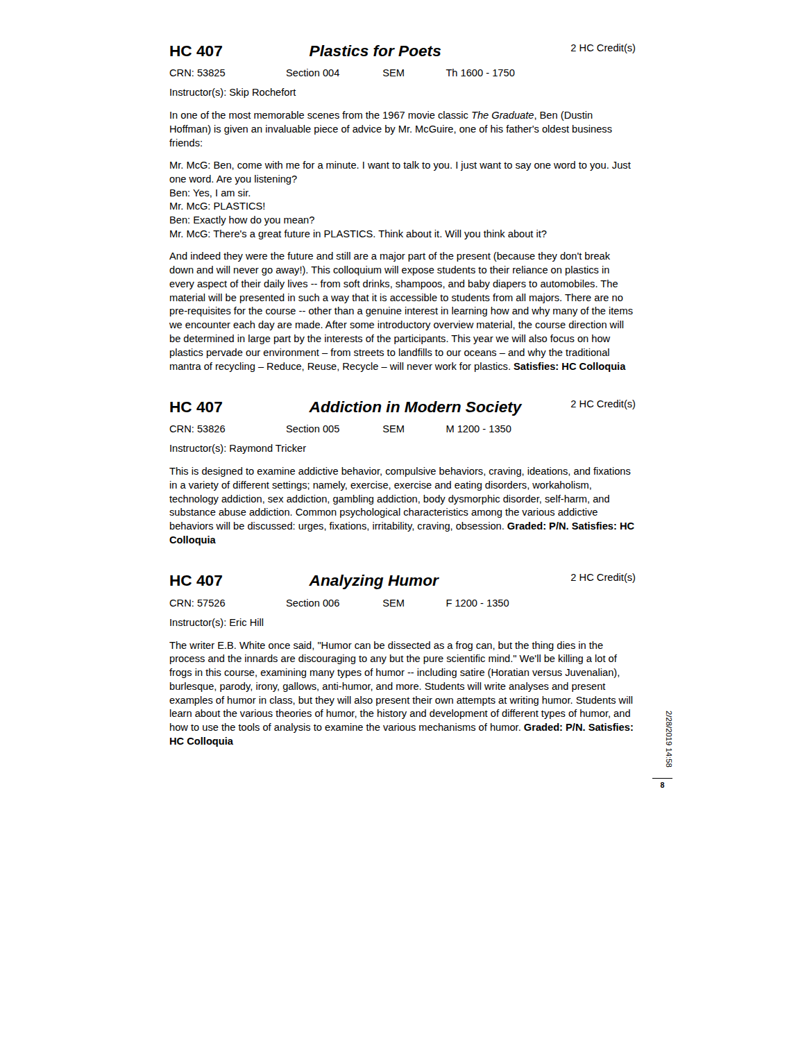HC 407 Plastics for Poets 2 HC Credit(s)
CRN: 53825 Section 004 SEM Th 1600 - 1750
Instructor(s): Skip Rochefort
In one of the most memorable scenes from the 1967 movie classic The Graduate, Ben (Dustin Hoffman) is given an invaluable piece of advice by Mr. McGuire, one of his father's oldest business friends:
Mr. McG: Ben, come with me for a minute. I want to talk to you. I just want to say one word to you. Just one word. Are you listening?
Ben: Yes, I am sir.
Mr. McG: PLASTICS!
Ben: Exactly how do you mean?
Mr. McG: There's a great future in PLASTICS. Think about it. Will you think about it?
And indeed they were the future and still are a major part of the present (because they don't break down and will never go away!). This colloquium will expose students to their reliance on plastics in every aspect of their daily lives -- from soft drinks, shampoos, and baby diapers to automobiles. The material will be presented in such a way that it is accessible to students from all majors. There are no pre-requisites for the course -- other than a genuine interest in learning how and why many of the items we encounter each day are made. After some introductory overview material, the course direction will be determined in large part by the interests of the participants. This year we will also focus on how plastics pervade our environment – from streets to landfills to our oceans – and why the traditional mantra of recycling – Reduce, Reuse, Recycle – will never work for plastics. Satisfies: HC Colloquia
HC 407 Addiction in Modern Society 2 HC Credit(s)
CRN: 53826 Section 005 SEM M 1200 - 1350
Instructor(s): Raymond Tricker
This is designed to examine addictive behavior, compulsive behaviors, craving, ideations, and fixations in a variety of different settings; namely, exercise, exercise and eating disorders, workaholism, technology addiction, sex addiction, gambling addiction, body dysmorphic disorder, self-harm, and substance abuse addiction. Common psychological characteristics among the various addictive behaviors will be discussed: urges, fixations, irritability, craving, obsession. Graded: P/N. Satisfies: HC Colloquia
HC 407 Analyzing Humor 2 HC Credit(s)
CRN: 57526 Section 006 SEM F 1200 - 1350
Instructor(s): Eric Hill
The writer E.B. White once said, "Humor can be dissected as a frog can, but the thing dies in the process and the innards are discouraging to any but the pure scientific mind." We'll be killing a lot of frogs in this course, examining many types of humor -- including satire (Horatian versus Juvenalian), burlesque, parody, irony, gallows, anti-humor, and more. Students will write analyses and present examples of humor in class, but they will also present their own attempts at writing humor. Students will learn about the various theories of humor, the history and development of different types of humor, and how to use the tools of analysis to examine the various mechanisms of humor. Graded: P/N. Satisfies: HC Colloquia
2/28/2019 14:58
8